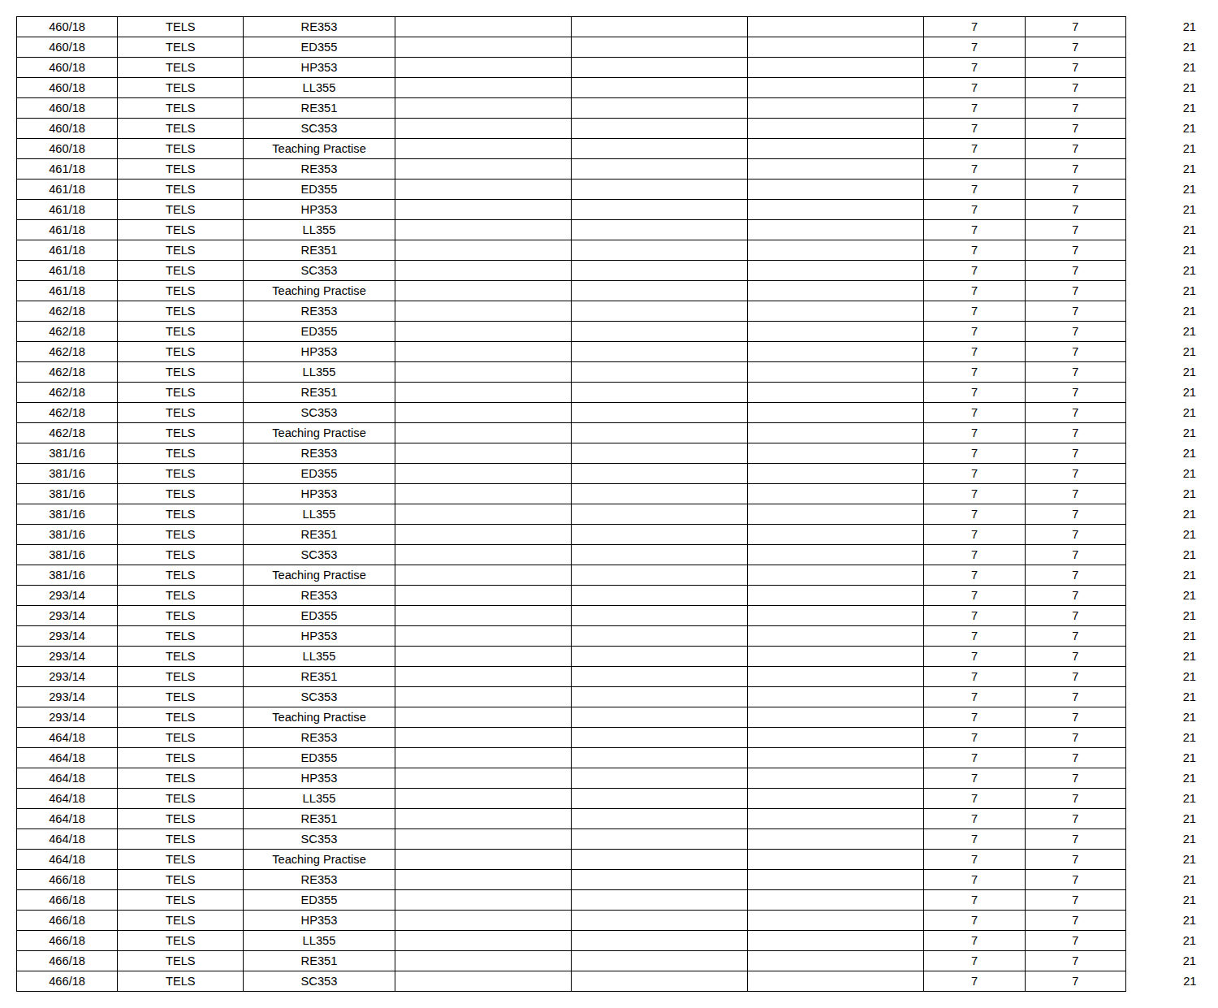| 460/18 | TELS | RE353 | | | | 7 | 7 | 21 |
| 460/18 | TELS | ED355 | | | | 7 | 7 | 21 |
| 460/18 | TELS | HP353 | | | | 7 | 7 | 21 |
| 460/18 | TELS | LL355 | | | | 7 | 7 | 21 |
| 460/18 | TELS | RE351 | | | | 7 | 7 | 21 |
| 460/18 | TELS | SC353 | | | | 7 | 7 | 21 |
| 460/18 | TELS | Teaching Practise | | | | 7 | 7 | 21 |
| 461/18 | TELS | RE353 | | | | 7 | 7 | 21 |
| 461/18 | TELS | ED355 | | | | 7 | 7 | 21 |
| 461/18 | TELS | HP353 | | | | 7 | 7 | 21 |
| 461/18 | TELS | LL355 | | | | 7 | 7 | 21 |
| 461/18 | TELS | RE351 | | | | 7 | 7 | 21 |
| 461/18 | TELS | SC353 | | | | 7 | 7 | 21 |
| 461/18 | TELS | Teaching Practise | | | | 7 | 7 | 21 |
| 462/18 | TELS | RE353 | | | | 7 | 7 | 21 |
| 462/18 | TELS | ED355 | | | | 7 | 7 | 21 |
| 462/18 | TELS | HP353 | | | | 7 | 7 | 21 |
| 462/18 | TELS | LL355 | | | | 7 | 7 | 21 |
| 462/18 | TELS | RE351 | | | | 7 | 7 | 21 |
| 462/18 | TELS | SC353 | | | | 7 | 7 | 21 |
| 462/18 | TELS | Teaching Practise | | | | 7 | 7 | 21 |
| 381/16 | TELS | RE353 | | | | 7 | 7 | 21 |
| 381/16 | TELS | ED355 | | | | 7 | 7 | 21 |
| 381/16 | TELS | HP353 | | | | 7 | 7 | 21 |
| 381/16 | TELS | LL355 | | | | 7 | 7 | 21 |
| 381/16 | TELS | RE351 | | | | 7 | 7 | 21 |
| 381/16 | TELS | SC353 | | | | 7 | 7 | 21 |
| 381/16 | TELS | Teaching Practise | | | | 7 | 7 | 21 |
| 293/14 | TELS | RE353 | | | | 7 | 7 | 21 |
| 293/14 | TELS | ED355 | | | | 7 | 7 | 21 |
| 293/14 | TELS | HP353 | | | | 7 | 7 | 21 |
| 293/14 | TELS | LL355 | | | | 7 | 7 | 21 |
| 293/14 | TELS | RE351 | | | | 7 | 7 | 21 |
| 293/14 | TELS | SC353 | | | | 7 | 7 | 21 |
| 293/14 | TELS | Teaching Practise | | | | 7 | 7 | 21 |
| 464/18 | TELS | RE353 | | | | 7 | 7 | 21 |
| 464/18 | TELS | ED355 | | | | 7 | 7 | 21 |
| 464/18 | TELS | HP353 | | | | 7 | 7 | 21 |
| 464/18 | TELS | LL355 | | | | 7 | 7 | 21 |
| 464/18 | TELS | RE351 | | | | 7 | 7 | 21 |
| 464/18 | TELS | SC353 | | | | 7 | 7 | 21 |
| 464/18 | TELS | Teaching Practise | | | | 7 | 7 | 21 |
| 466/18 | TELS | RE353 | | | | 7 | 7 | 21 |
| 466/18 | TELS | ED355 | | | | 7 | 7 | 21 |
| 466/18 | TELS | HP353 | | | | 7 | 7 | 21 |
| 466/18 | TELS | LL355 | | | | 7 | 7 | 21 |
| 466/18 | TELS | RE351 | | | | 7 | 7 | 21 |
| 466/18 | TELS | SC353 | | | | 7 | 7 | 21 |